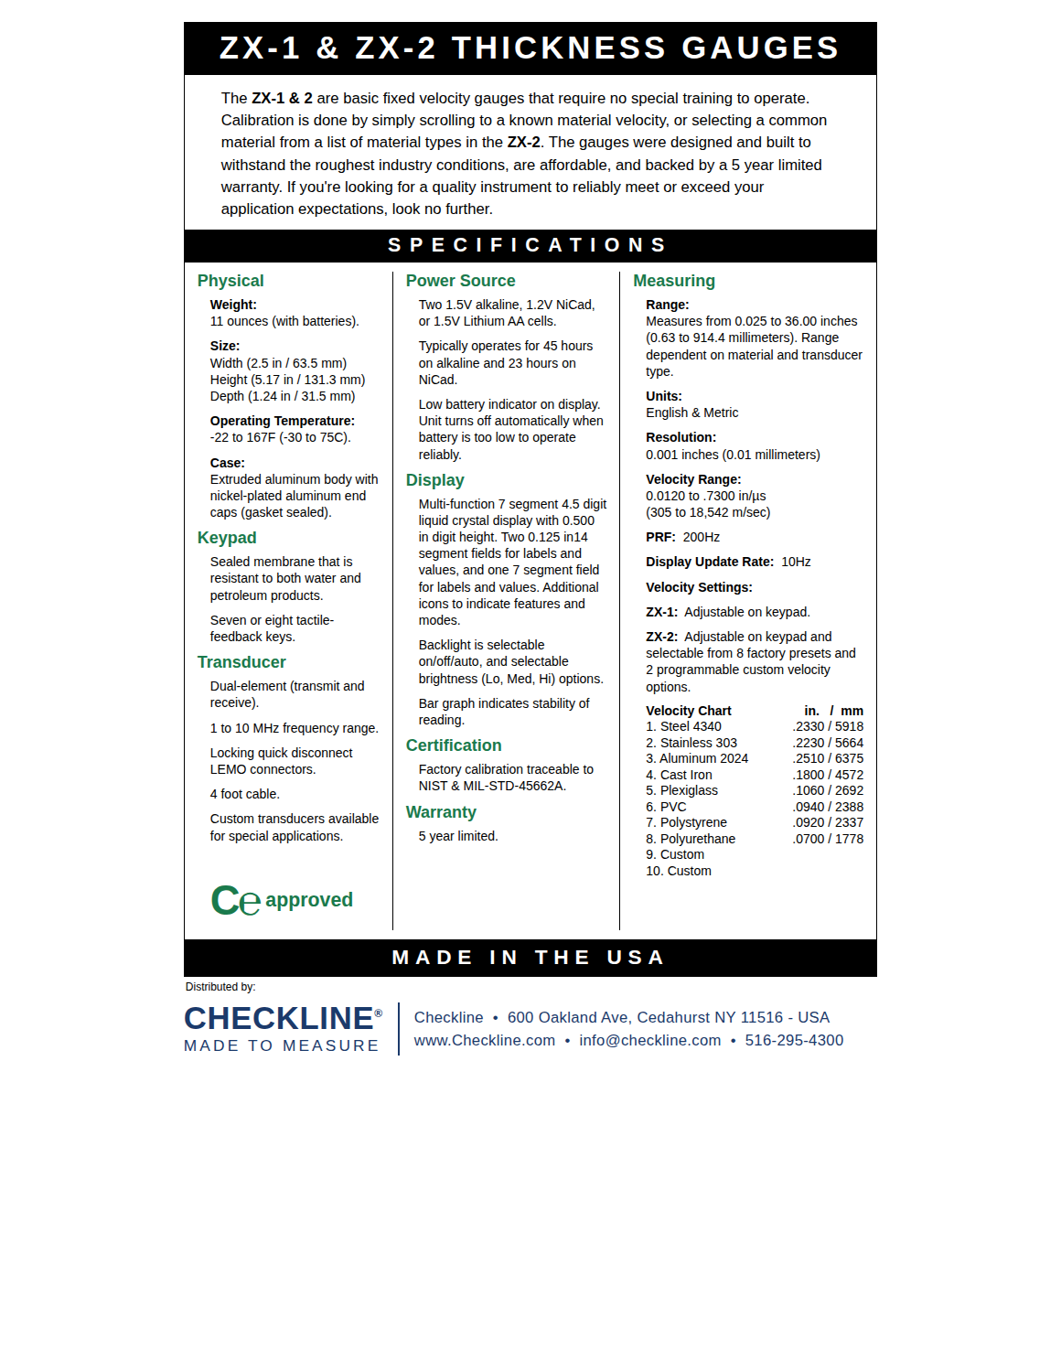ZX-1 & ZX-2 THICKNESS GAUGES
The ZX-1 & 2 are basic fixed velocity gauges that require no special training to operate. Calibration is done by simply scrolling to a known material velocity, or selecting a common material from a list of material types in the ZX-2. The gauges were designed and built to withstand the roughest industry conditions, are affordable, and backed by a 5 year limited warranty. If you're looking for a quality instrument to reliably meet or exceed your application expectations, look no further.
SPECIFICATIONS
Physical
Weight:
11 ounces (with batteries).
Size:
Width (2.5 in / 63.5 mm)
Height (5.17 in / 131.3 mm)
Depth (1.24 in / 31.5 mm)
Operating Temperature:
-22 to 167F (-30 to 75C).
Case:
Extruded aluminum body with nickel-plated aluminum end caps (gasket sealed).
Keypad
Sealed membrane that is resistant to both water and petroleum products.
Seven or eight tactile-feedback keys.
Transducer
Dual-element (transmit and receive).
1 to 10 MHz frequency range.
Locking quick disconnect LEMO connectors.
4 foot cable.
Custom transducers available for special applications.
C℮approved
Power Source
Two 1.5V alkaline, 1.2V NiCad, or 1.5V Lithium AA cells.
Typically operates for 45 hours on alkaline and 23 hours on NiCad.
Low battery indicator on display. Unit turns off automatically when battery is too low to operate reliably.
Display
Multi-function 7 segment 4.5 digit liquid crystal display with 0.500 in digit height. Two 0.125 in14 segment fields for labels and values, and one 7 segment field for labels and values. Additional icons to indicate features and modes.
Backlight is selectable on/off/auto, and selectable brightness (Lo, Med, Hi) options.
Bar graph indicates stability of reading.
Certification
Factory calibration traceable to NIST & MIL-STD-45662A.
Warranty
5 year limited.
Measuring
Range:
Measures from 0.025 to 36.00 inches (0.63 to 914.4 millimeters). Range dependent on material and transducer type.
Units:
English & Metric
Resolution:
0.001 inches (0.01 millimeters)
Velocity Range:
0.0120 to .7300 in/µs
(305 to 18,542 m/sec)
PRF: 200Hz
Display Update Rate: 10Hz
Velocity Settings:
ZX-1: Adjustable on keypad.
ZX-2: Adjustable on keypad and selectable from 8 factory presets and 2 programmable custom velocity options.
Velocity Chart in. / mm
1. Steel 4340.2330 / 5918
2. Stainless 303.2230 / 5664
3. Aluminum 2024.2510 / 6375
4. Cast Iron.1800 / 4572
5. Plexiglass.1060 / 2692
6. PVC.0940 / 2388
7. Polystyrene.0920 / 2337
8. Polyurethane.0700 / 1778
9. Custom
10. Custom
MADE IN THE USA
Distributed by:
CHECKLINE®
MADE TO MEASURE
Checkline • 600 Oakland Ave, Cedahurst NY 11516 - USA
www.Checkline.com • info@checkline.com • 516-295-4300